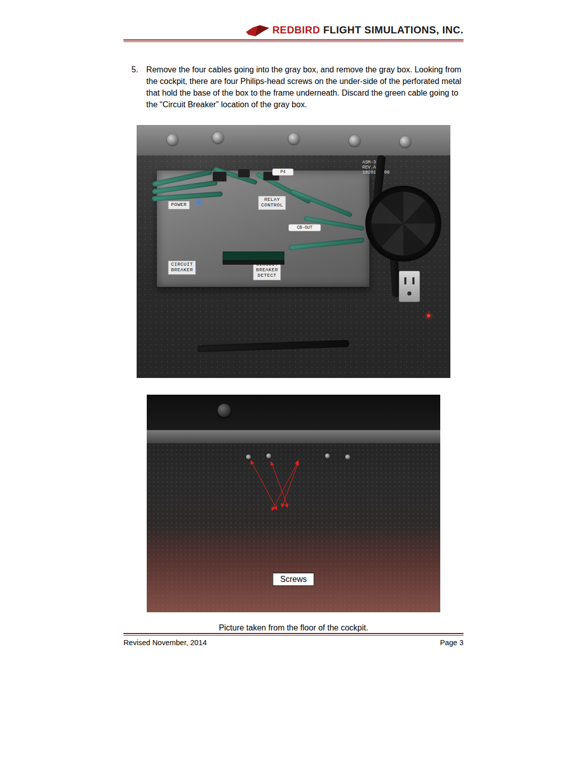REDBIRD FLIGHT SIMULATIONS, INC.
Remove the four cables going into the gray box, and remove the gray box. Looking from the cockpit, there are four Philips-head screws on the under-side of the perforated metal that hold the base of the box to the frame underneath. Discard the green cable going to the “Circuit Breaker” location of the gray box.
ASM-3
REV.A
1020121 08
P4
CB-OUT
POWER
RELAY
CONTROL
CIRCUIT
BREAKER
CIRCUIT
BREAKER
DETECT
Screws
Picture taken from the floor of the cockpit.
Revised November, 2014
Page 3